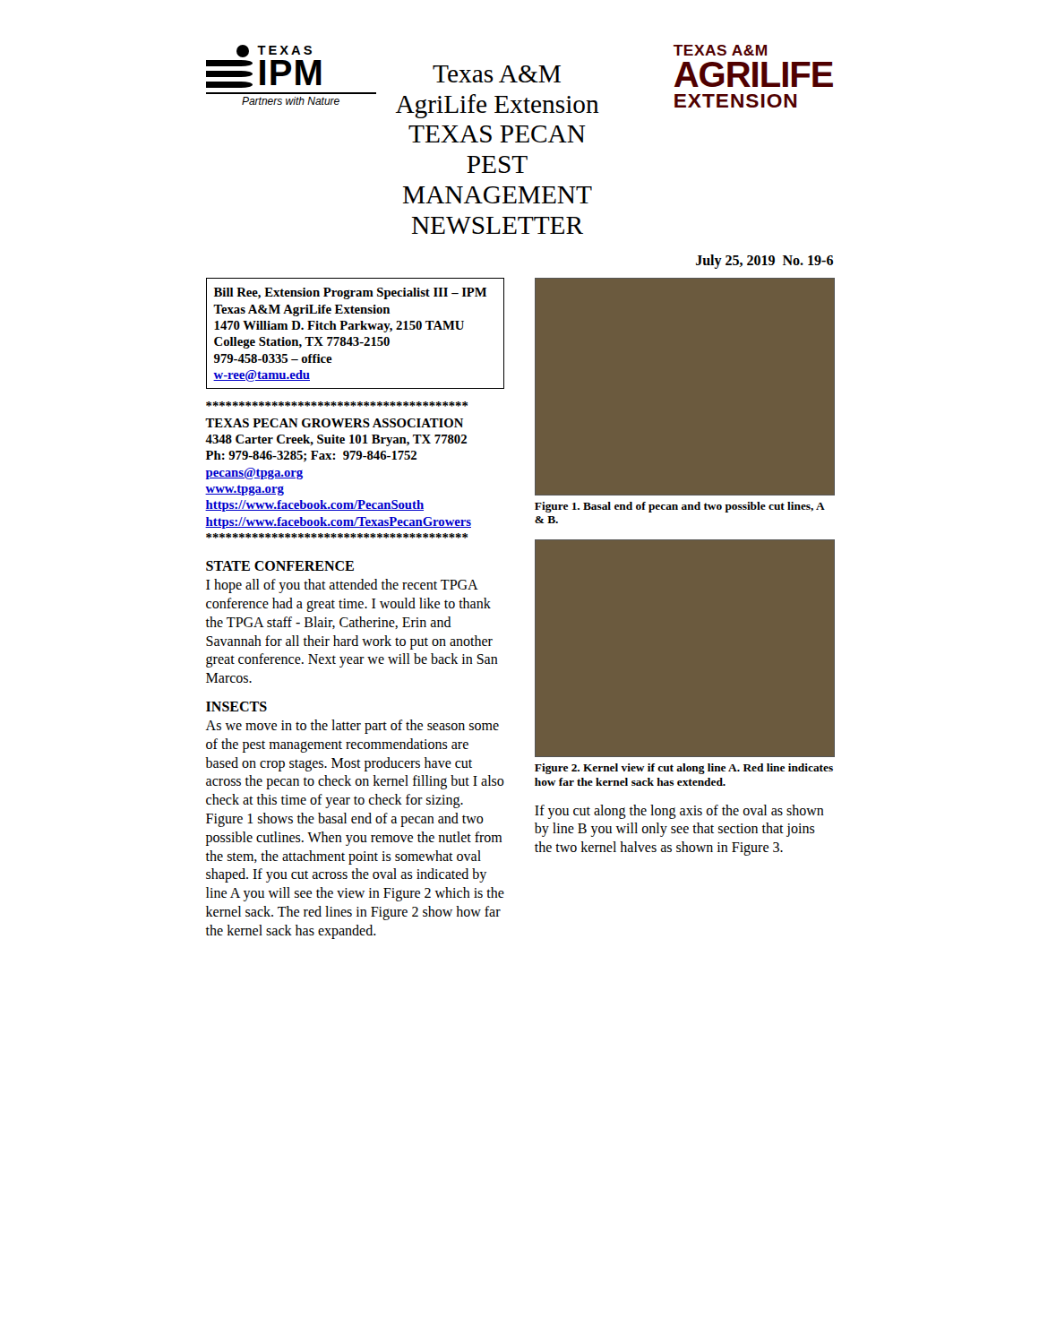TEXAS IPM
Partners with Nature
Texas A&M AgriLife Extension
TEXAS PECAN PEST
MANAGEMENT NEWSLETTER
TEXAS A&M AGRILIFE EXTENSION
July 25, 2019 No. 19-6
Bill Ree, Extension Program Specialist III – IPM
Texas A&M AgriLife Extension
1470 William D. Fitch Parkway, 2150 TAMU
College Station, TX 77843-2150
979-458-0335 – office
w-ree@tamu.edu
****************************************
TEXAS PECAN GROWERS ASSOCIATION
4348 Carter Creek, Suite 101 Bryan, TX 77802
Ph: 979-846-3285; Fax: 979-846-1752
pecans@tpga.org
www.tpga.org
https://www.facebook.com/PecanSouth
https://www.facebook.com/TexasPecanGrowers
****************************************
State Conference
I hope all of you that attended the recent TPGA conference had a great time. I would like to thank the TPGA staff - Blair, Catherine, Erin and Savannah for all their hard work to put on another great conference. Next year we will be back in San Marcos.
Insects
As we move in to the latter part of the season some of the pest management recommendations are based on crop stages. Most producers have cut across the pecan to check on kernel filling but I also check at this time of year to check for sizing. Figure 1 shows the basal end of a pecan and two possible cutlines. When you remove the nutlet from the stem, the attachment point is somewhat oval shaped. If you cut across the oval as indicated by line A you will see the view in Figure 2 which is the kernel sack. The red lines in Figure 2 show how far the kernel sack has expanded.
Figure 1. Basal end of pecan and two possible cut lines, A & B.
Figure 2. Kernel view if cut along line A. Red line indicates how far the kernel sack has extended.
If you cut along the long axis of the oval as shown by line B you will only see that section that joins the two kernel halves as shown in Figure 3.